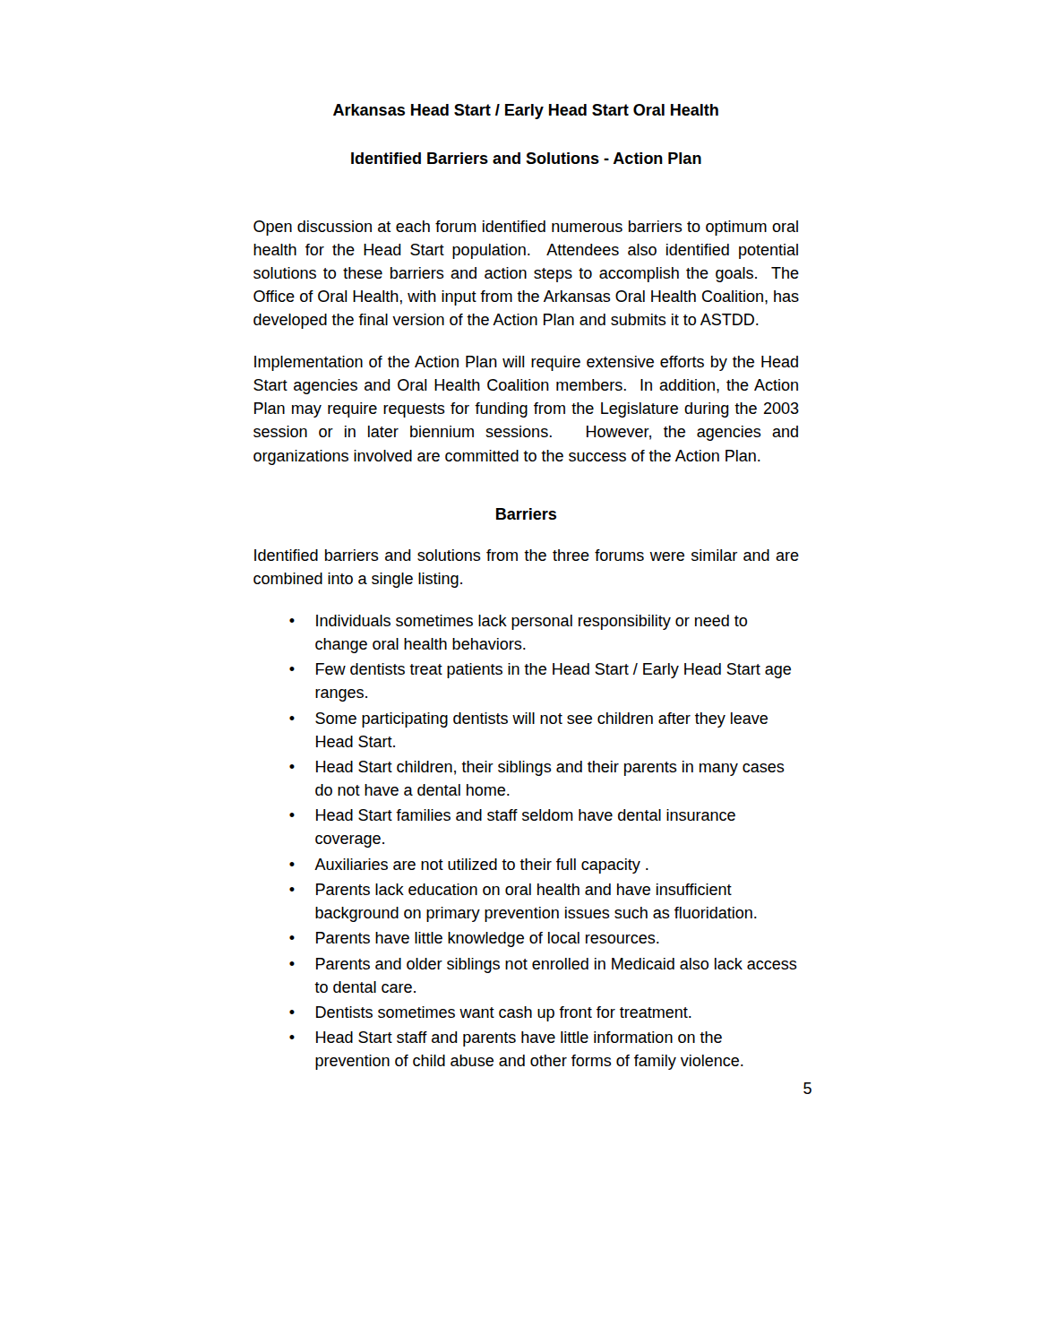Arkansas Head Start / Early Head Start Oral Health Identified Barriers and Solutions - Action Plan
Open discussion at each forum identified numerous barriers to optimum oral health for the Head Start population. Attendees also identified potential solutions to these barriers and action steps to accomplish the goals. The Office of Oral Health, with input from the Arkansas Oral Health Coalition, has developed the final version of the Action Plan and submits it to ASTDD.
Implementation of the Action Plan will require extensive efforts by the Head Start agencies and Oral Health Coalition members. In addition, the Action Plan may require requests for funding from the Legislature during the 2003 session or in later biennium sessions. However, the agencies and organizations involved are committed to the success of the Action Plan.
Barriers
Identified barriers and solutions from the three forums were similar and are combined into a single listing.
Individuals sometimes lack personal responsibility or need to change oral health behaviors.
Few dentists treat patients in the Head Start / Early Head Start age ranges.
Some participating dentists will not see children after they leave Head Start.
Head Start children, their siblings and their parents in many cases do not have a dental home.
Head Start families and staff seldom have dental insurance coverage.
Auxiliaries are not utilized to their full capacity .
Parents lack education on oral health and have insufficient background on primary prevention issues such as fluoridation.
Parents have little knowledge of local resources.
Parents and older siblings not enrolled in Medicaid also lack access to dental care.
Dentists sometimes want cash up front for treatment.
Head Start staff and parents have little information on the prevention of child abuse and other forms of family violence.
5